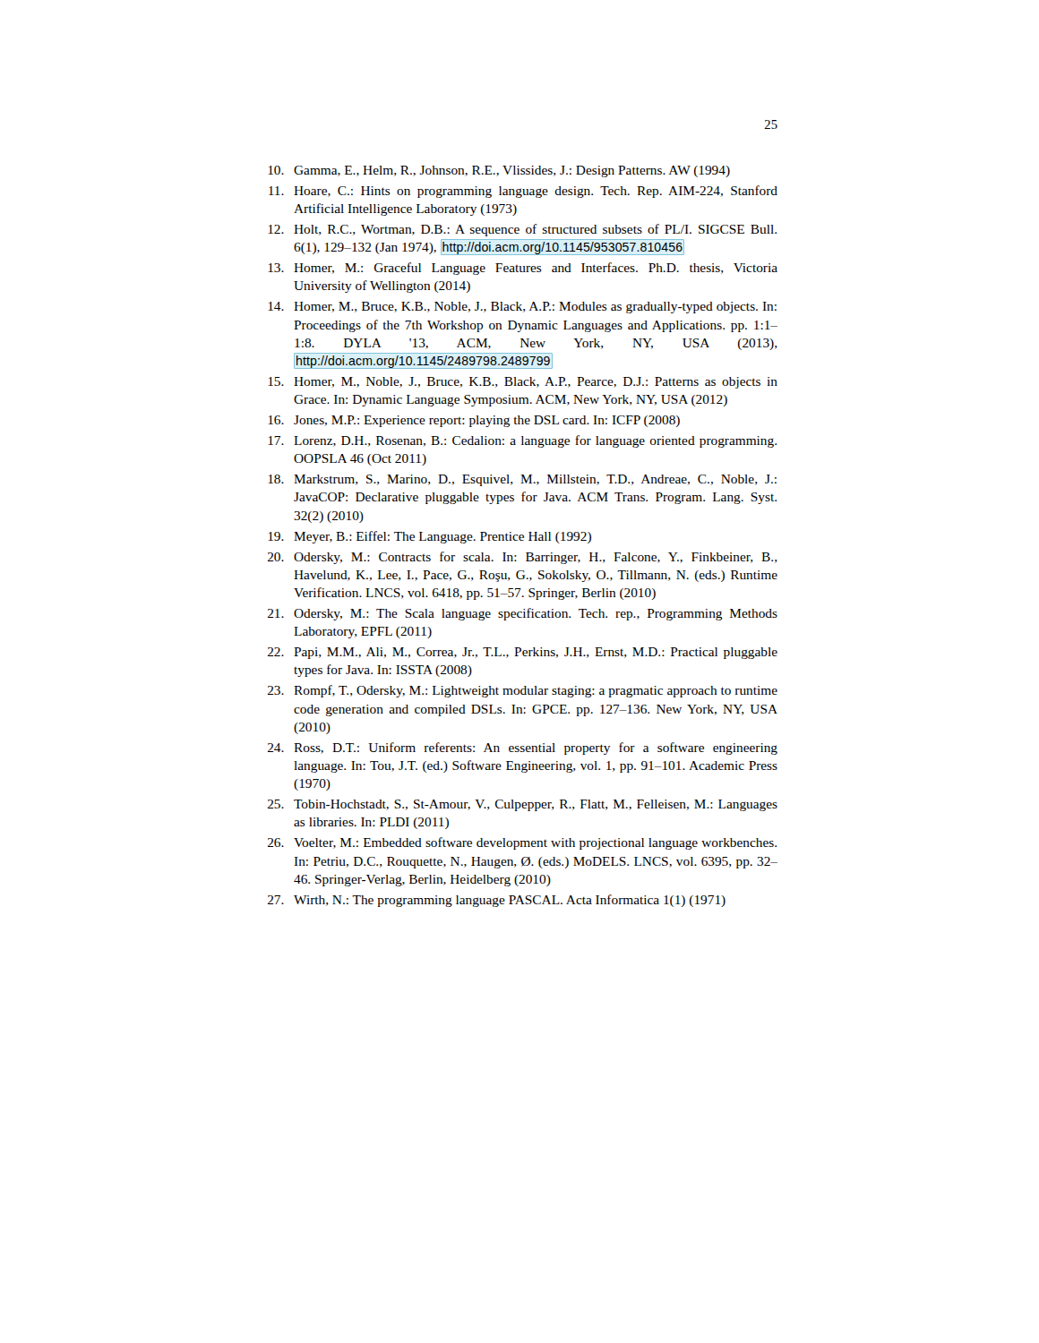25
10. Gamma, E., Helm, R., Johnson, R.E., Vlissides, J.: Design Patterns. AW (1994)
11. Hoare, C.: Hints on programming language design. Tech. Rep. AIM-224, Stanford Artificial Intelligence Laboratory (1973)
12. Holt, R.C., Wortman, D.B.: A sequence of structured subsets of PL/I. SIGCSE Bull. 6(1), 129–132 (Jan 1974), http://doi.acm.org/10.1145/953057.810456
13. Homer, M.: Graceful Language Features and Interfaces. Ph.D. thesis, Victoria University of Wellington (2014)
14. Homer, M., Bruce, K.B., Noble, J., Black, A.P.: Modules as gradually-typed objects. In: Proceedings of the 7th Workshop on Dynamic Languages and Applications. pp. 1:1–1:8. DYLA '13, ACM, New York, NY, USA (2013), http://doi.acm.org/10.1145/2489798.2489799
15. Homer, M., Noble, J., Bruce, K.B., Black, A.P., Pearce, D.J.: Patterns as objects in Grace. In: Dynamic Language Symposium. ACM, New York, NY, USA (2012)
16. Jones, M.P.: Experience report: playing the DSL card. In: ICFP (2008)
17. Lorenz, D.H., Rosenan, B.: Cedalion: a language for language oriented programming. OOPSLA 46 (Oct 2011)
18. Markstrum, S., Marino, D., Esquivel, M., Millstein, T.D., Andreae, C., Noble, J.: JavaCOP: Declarative pluggable types for Java. ACM Trans. Program. Lang. Syst. 32(2) (2010)
19. Meyer, B.: Eiffel: The Language. Prentice Hall (1992)
20. Odersky, M.: Contracts for scala. In: Barringer, H., Falcone, Y., Finkbeiner, B., Havelund, K., Lee, I., Pace, G., Roşu, G., Sokolsky, O., Tillmann, N. (eds.) Runtime Verification. LNCS, vol. 6418, pp. 51–57. Springer, Berlin (2010)
21. Odersky, M.: The Scala language specification. Tech. rep., Programming Methods Laboratory, EPFL (2011)
22. Papi, M.M., Ali, M., Correa, Jr., T.L., Perkins, J.H., Ernst, M.D.: Practical pluggable types for Java. In: ISSTA (2008)
23. Rompf, T., Odersky, M.: Lightweight modular staging: a pragmatic approach to runtime code generation and compiled DSLs. In: GPCE. pp. 127–136. New York, NY, USA (2010)
24. Ross, D.T.: Uniform referents: An essential property for a software engineering language. In: Tou, J.T. (ed.) Software Engineering, vol. 1, pp. 91–101. Academic Press (1970)
25. Tobin-Hochstadt, S., St-Amour, V., Culpepper, R., Flatt, M., Felleisen, M.: Languages as libraries. In: PLDI (2011)
26. Voelter, M.: Embedded software development with projectional language workbenches. In: Petriu, D.C., Rouquette, N., Haugen, Ø. (eds.) MoDELS. LNCS, vol. 6395, pp. 32–46. Springer-Verlag, Berlin, Heidelberg (2010)
27. Wirth, N.: The programming language PASCAL. Acta Informatica 1(1) (1971)